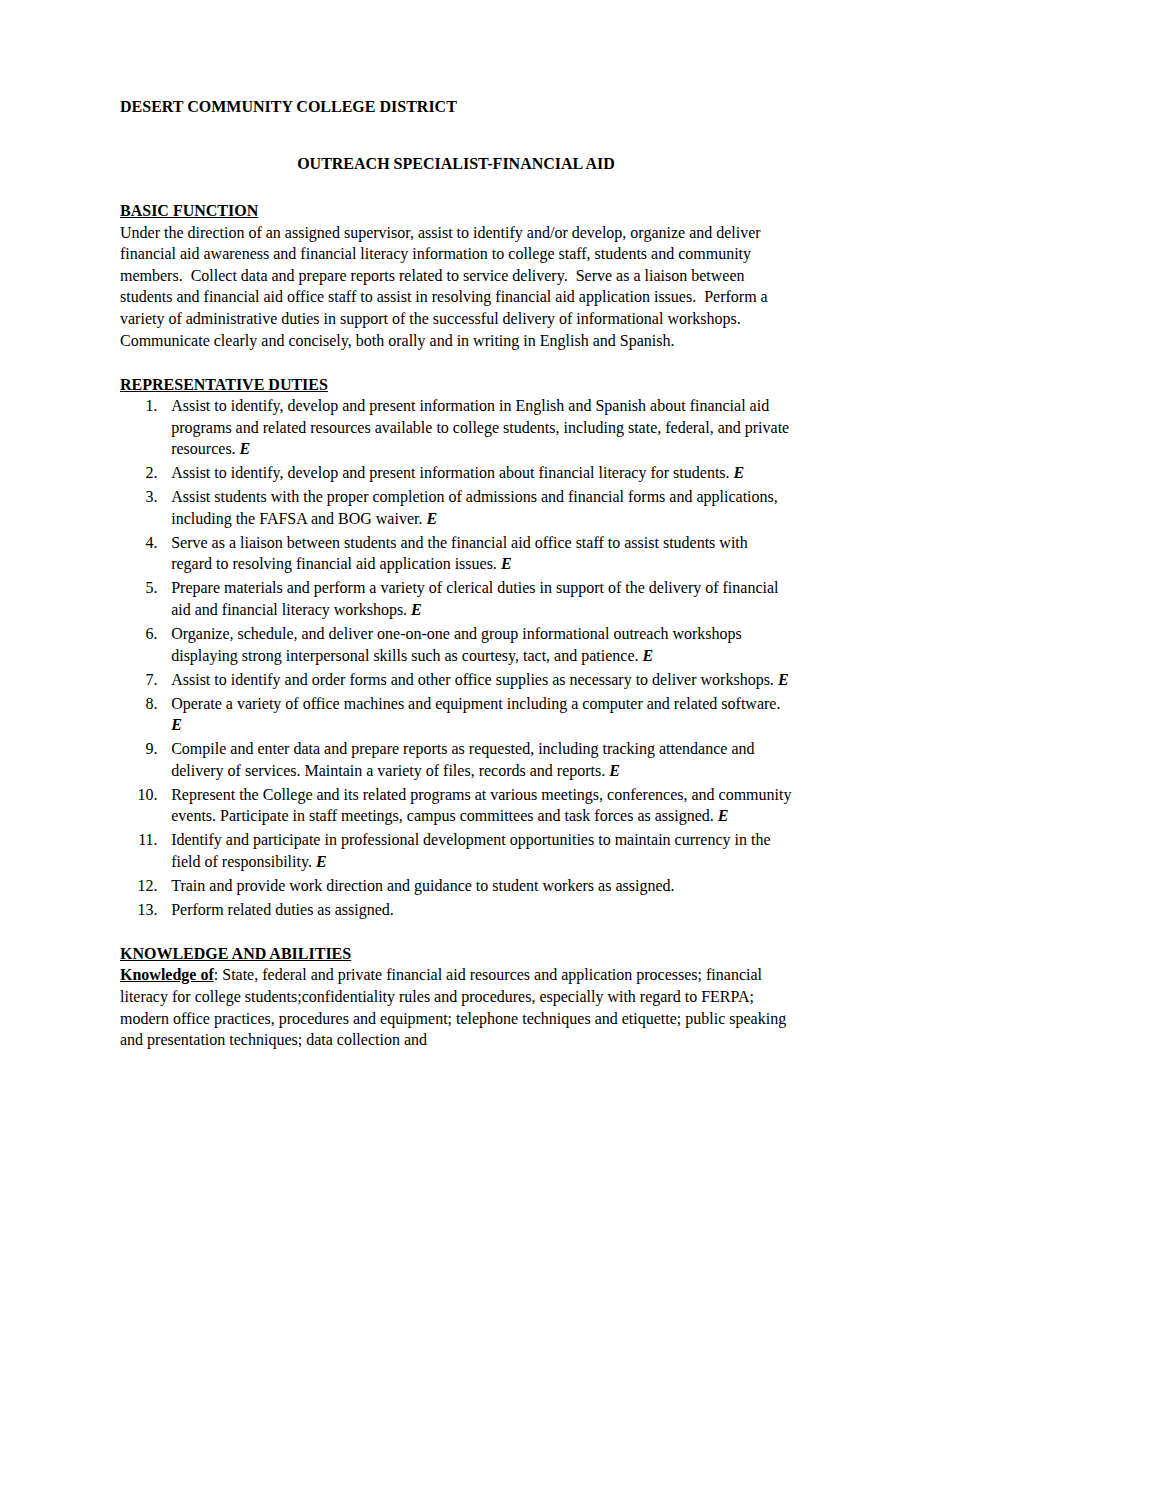DESERT COMMUNITY COLLEGE DISTRICT
OUTREACH SPECIALIST-FINANCIAL AID
BASIC FUNCTION
Under the direction of an assigned supervisor, assist to identify and/or develop, organize and deliver financial aid awareness and financial literacy information to college staff, students and community members. Collect data and prepare reports related to service delivery. Serve as a liaison between students and financial aid office staff to assist in resolving financial aid application issues. Perform a variety of administrative duties in support of the successful delivery of informational workshops. Communicate clearly and concisely, both orally and in writing in English and Spanish.
REPRESENTATIVE DUTIES
Assist to identify, develop and present information in English and Spanish about financial aid programs and related resources available to college students, including state, federal, and private resources. E
Assist to identify, develop and present information about financial literacy for students. E
Assist students with the proper completion of admissions and financial forms and applications, including the FAFSA and BOG waiver. E
Serve as a liaison between students and the financial aid office staff to assist students with regard to resolving financial aid application issues. E
Prepare materials and perform a variety of clerical duties in support of the delivery of financial aid and financial literacy workshops. E
Organize, schedule, and deliver one-on-one and group informational outreach workshops displaying strong interpersonal skills such as courtesy, tact, and patience. E
Assist to identify and order forms and other office supplies as necessary to deliver workshops. E
Operate a variety of office machines and equipment including a computer and related software. E
Compile and enter data and prepare reports as requested, including tracking attendance and delivery of services. Maintain a variety of files, records and reports. E
Represent the College and its related programs at various meetings, conferences, and community events. Participate in staff meetings, campus committees and task forces as assigned. E
Identify and participate in professional development opportunities to maintain currency in the field of responsibility. E
Train and provide work direction and guidance to student workers as assigned.
Perform related duties as assigned.
KNOWLEDGE AND ABILITIES
Knowledge of: State, federal and private financial aid resources and application processes; financial literacy for college students;confidentiality rules and procedures, especially with regard to FERPA; modern office practices, procedures and equipment; telephone techniques and etiquette; public speaking and presentation techniques; data collection and